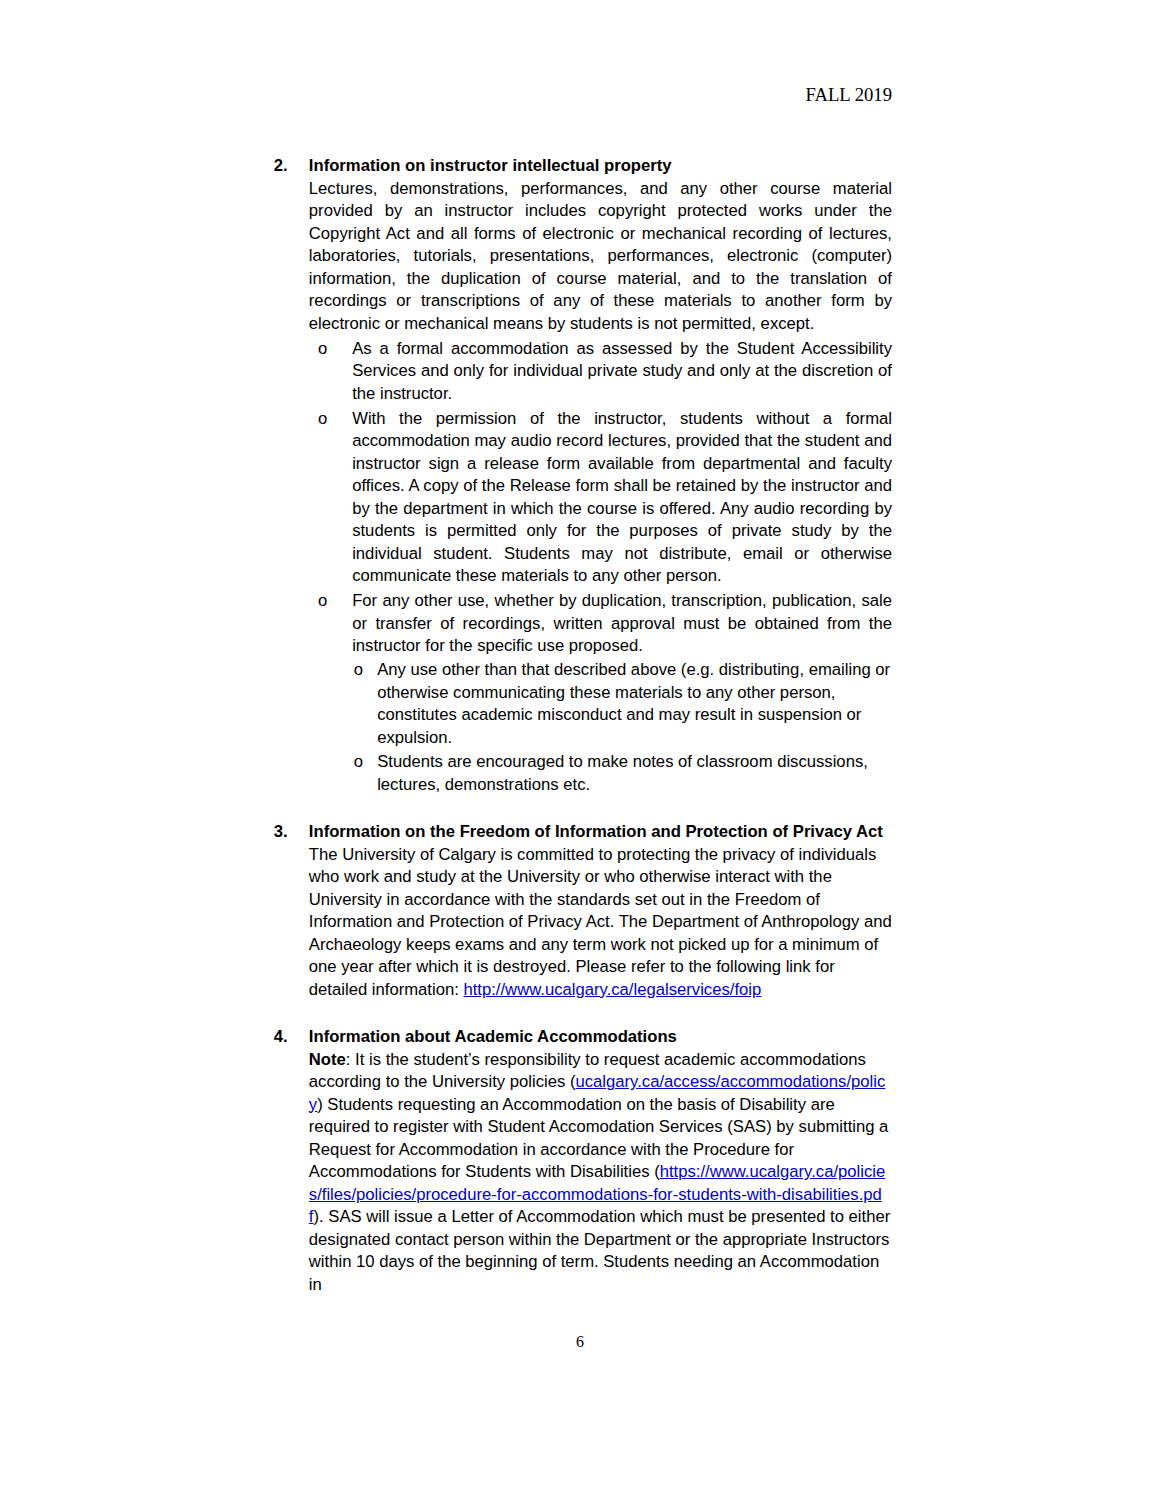FALL 2019
2.
Information on instructor intellectual property
Lectures, demonstrations, performances, and any other course material provided by an instructor includes copyright protected works under the Copyright Act and all forms of electronic or mechanical recording of lectures, laboratories, tutorials, presentations, performances, electronic (computer) information, the duplication of course material, and to the translation of recordings or transcriptions of any of these materials to another form by electronic or mechanical means by students is not permitted, except.
o As a formal accommodation as assessed by the Student Accessibility Services and only for individual private study and only at the discretion of the instructor.
o With the permission of the instructor, students without a formal accommodation may audio record lectures, provided that the student and instructor sign a release form available from departmental and faculty offices. A copy of the Release form shall be retained by the instructor and by the department in which the course is offered. Any audio recording by students is permitted only for the purposes of private study by the individual student. Students may not distribute, email or otherwise communicate these materials to any other person.
o For any other use, whether by duplication, transcription, publication, sale or transfer of recordings, written approval must be obtained from the instructor for the specific use proposed.
o Any use other than that described above (e.g. distributing, emailing or otherwise communicating these materials to any other person, constitutes academic misconduct and may result in suspension or expulsion.
o Students are encouraged to make notes of classroom discussions, lectures, demonstrations etc.
3.
Information on the Freedom of Information and Protection of Privacy Act
The University of Calgary is committed to protecting the privacy of individuals who work and study at the University or who otherwise interact with the University in accordance with the standards set out in the Freedom of Information and Protection of Privacy Act. The Department of Anthropology and Archaeology keeps exams and any term work not picked up for a minimum of one year after which it is destroyed. Please refer to the following link for detailed information: http://www.ucalgary.ca/legalservices/foip
4.
Information about Academic Accommodations
Note: It is the student’s responsibility to request academic accommodations according to the University policies (ucalgary.ca/access/accommodations/policy) Students requesting an Accommodation on the basis of Disability are required to register with Student Accomodation Services (SAS) by submitting a Request for Accommodation in accordance with the Procedure for Accommodations for Students with Disabilities (https://www.ucalgary.ca/policies/files/policies/procedure-for-accommodations-for-students-with-disabilities.pdf). SAS will issue a Letter of Accommodation which must be presented to either designated contact person within the Department or the appropriate Instructors within 10 days of the beginning of term. Students needing an Accommodation in
6